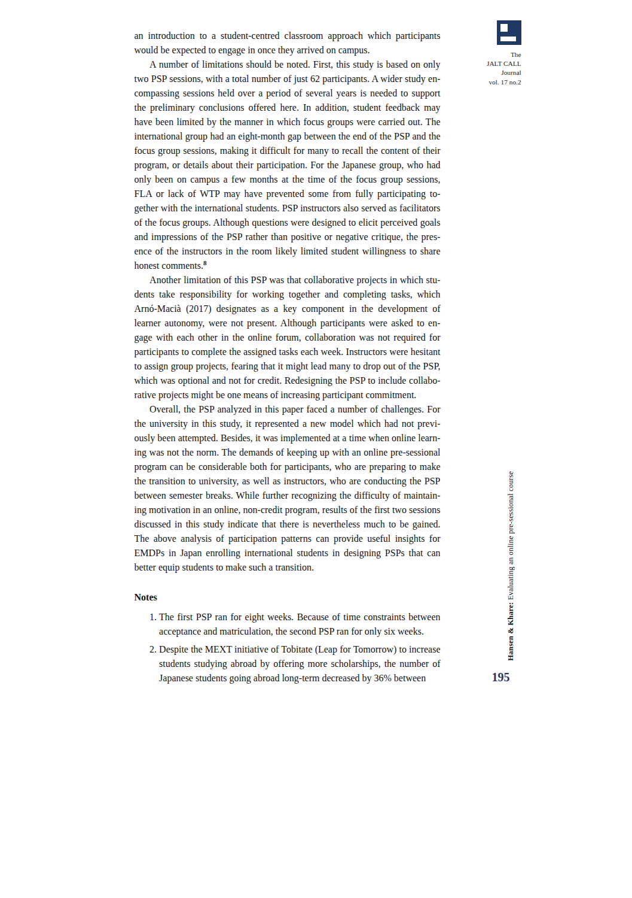The
JALT CALL
Journal
vol. 17 no.2
an introduction to a student-centred classroom approach which participants would be expected to engage in once they arrived on campus.
A number of limitations should be noted. First, this study is based on only two PSP sessions, with a total number of just 62 participants. A wider study encompassing sessions held over a period of several years is needed to support the preliminary conclusions offered here. In addition, student feedback may have been limited by the manner in which focus groups were carried out. The international group had an eight-month gap between the end of the PSP and the focus group sessions, making it difficult for many to recall the content of their program, or details about their participation. For the Japanese group, who had only been on campus a few months at the time of the focus group sessions, FLA or lack of WTP may have prevented some from fully participating together with the international students. PSP instructors also served as facilitators of the focus groups. Although questions were designed to elicit perceived goals and impressions of the PSP rather than positive or negative critique, the presence of the instructors in the room likely limited student willingness to share honest comments.8
Another limitation of this PSP was that collaborative projects in which students take responsibility for working together and completing tasks, which Arnó-Macià (2017) designates as a key component in the development of learner autonomy, were not present. Although participants were asked to engage with each other in the online forum, collaboration was not required for participants to complete the assigned tasks each week. Instructors were hesitant to assign group projects, fearing that it might lead many to drop out of the PSP, which was optional and not for credit. Redesigning the PSP to include collaborative projects might be one means of increasing participant commitment.
Overall, the PSP analyzed in this paper faced a number of challenges. For the university in this study, it represented a new model which had not previously been attempted. Besides, it was implemented at a time when online learning was not the norm. The demands of keeping up with an online pre-sessional program can be considerable both for participants, who are preparing to make the transition to university, as well as instructors, who are conducting the PSP between semester breaks. While further recognizing the difficulty of maintaining motivation in an online, non-credit program, results of the first two sessions discussed in this study indicate that there is nevertheless much to be gained. The above analysis of participation patterns can provide useful insights for EMDPs in Japan enrolling international students in designing PSPs that can better equip students to make such a transition.
Notes
The first PSP ran for eight weeks. Because of time constraints between acceptance and matriculation, the second PSP ran for only six weeks.
Despite the MEXT initiative of Tobitate (Leap for Tomorrow) to increase students studying abroad by offering more scholarships, the number of Japanese students going abroad long-term decreased by 36% between
Hansen & Khare: Evaluating an online pre-sessional course
195